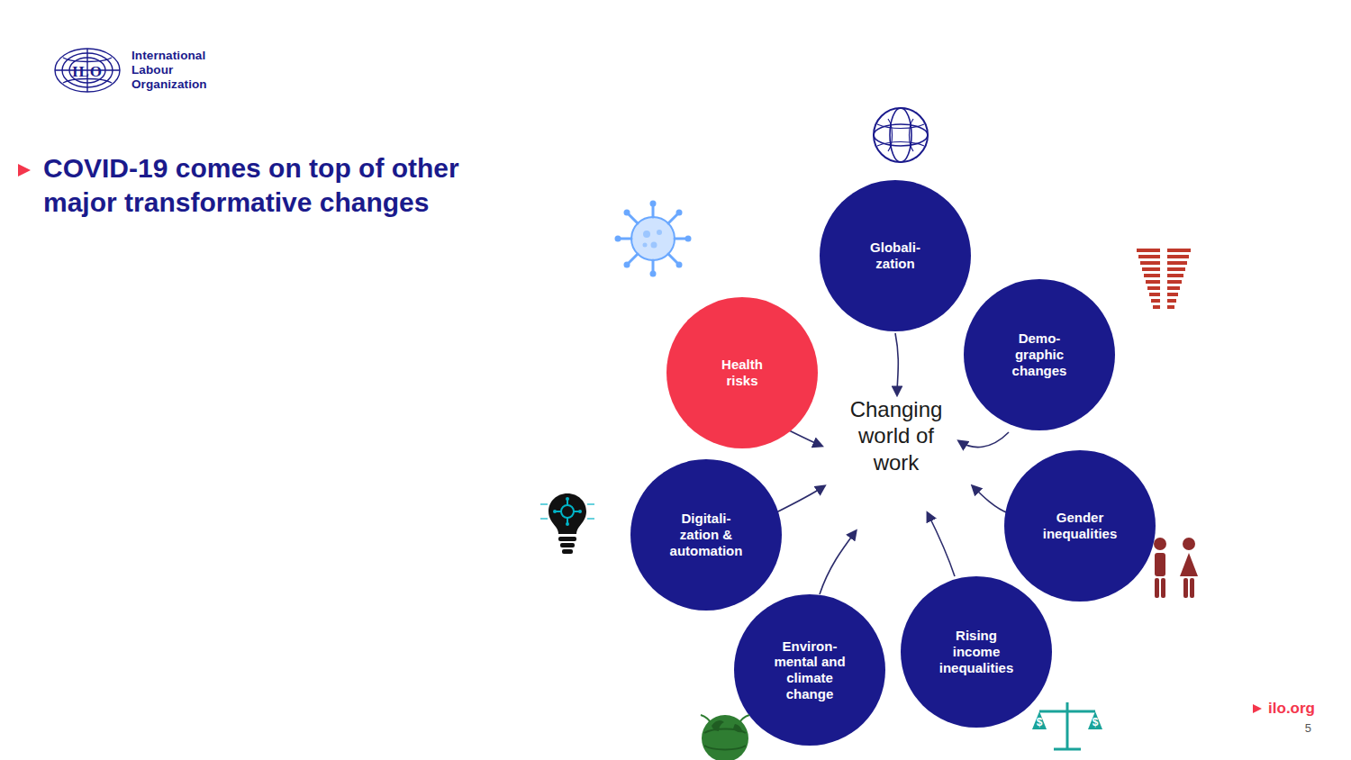ILO
International
Labour
Organization
COVID-19 comes on top of other major transformative changes
Globali-
zation
Demo-
graphic
changes
Gender
inequalities
Rising
income
inequalities
Environ-
mental and
climate
change
Digitali-
zation &
automation
Health
risks
Changing
world of
work
$ $
ilo.org
5